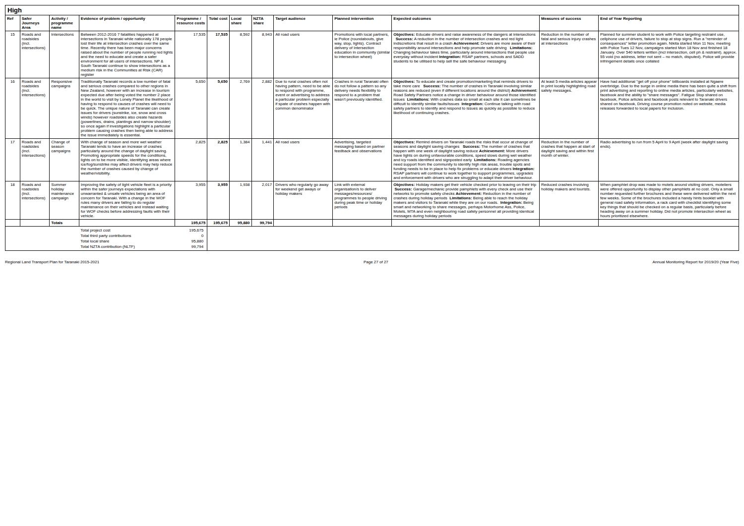High
| Ref | Safer Journeys Area | Activity / programme name | Evidence of problem / opportunity | Programme / resource costs | Total cost | Local share | NZTA share | Target audience | Planned intervention | Expected outcomes | Measures of success | End of Year Reporting |
| --- | --- | --- | --- | --- | --- | --- | --- | --- | --- | --- | --- | --- |
| 15 | Roads and roadsides (incl. intersections) | Intersections | Between 2012-2016 7 fatalities happened at intersections in Taranaki while nationally 178 people lost their life at intersection crashes over the same time. Recently there has been major concerns raised about the number of people running red lights and the need to educate and create a safer environment for all users of intersections. NP & South Taranaki continue to show intersections as a medium risk in the Communities at Risk (CAR) register | 17,535 | 17,535 | 8,592 | 8,943 | All road users | Promotions with local partners, ie Police (roundabouts, give way, stop, lights). Contract delivery of Intersection education in community (similar to intersection wheel) | Objectives: Educate drivers and raise awareness of the dangers at intersections Success: A reduction in the number of intersection crashes and red light indiscretions that result in a crash Achievement: Drivers are more aware of their responsibility around intersections and help promote safe driving Limitations: Changing behaviour takes time, particularly around intersections that people use everyday without incident Integration: RSAP partners, schools and SADD students to be utilised to help sell the safe behaviour messaging | Reduction in the number of fatal and serious injury crashes at intersections | Planned for summer student to work with Police targeting restraint use, cellphone use of drivers, failure to stop at stop signs. Run a "reminder of consequences" letter promotion again. Nikita started Mon 11 Nov, meeting with Police Tues 12 Nov, campaigns started Mon 18 Nov and finished 18 January. Over 540 letters written (incl intersection, cell ph & restraint). approx. 55 void (no address, letter not sent – no match, disputed). Police will provide infringement details once collated |
| 16 | Roads and roadsides (incl. intersections) | Responsive campaigns | Traditionally Taranaki records a low number of fatal and serious crashes compared to other regions in New Zealand, however with an increase in tourism expected due after being voted the number 2 place in the world to visit by Lonely Planet the likelihood of having to respond to causes of crashes will need to be quick. The unique nature of Taranaki can create issues for drivers (sunstrike, ice, snow and cross winds) however roadsides also create hazards (powerlines, drains, plantings and narrow shoulder) so once again if investigations highlight a particular problem causing crashes then being able to address the issue immediately is essential. | 5,650 | 5,650 | 2,769 | 2,882 | Due to rural crashes often not having pattern, need to be able to respond with programme, event or advertising to address a particular problem especially if spate of crashes happen with common denominator | Crashes in rural Taranaki often do not follow a pattern so any delivery needs flexibility to respond to a problem that wasn't previously identified. | Objectives: To educate and create promotion/marketing that reminds drivers to take more care Success: The number of crashes in Taranaki involving similar reasons are reduced (even if different locations around the district) Achievement: Road Safety Partners notice a change in driver behaviour around those identified issues Limitations: With crashes data so small at each site it can sometimes be difficult to identify similar faults/issues Integration: Continue talking with road safety partners to identify and respond to issues as quickly as possible to reduce likelihood of continuing crashes. | At least 5 media articles appear in print locally highlighting road safety messages. | Have had additional "get off your phone" billboards installed at Ngaere overbridge. Due to the surge in online media there has been quite a shift from print advertising and reporting to online media articles, particularly websites, facebook and the ability to "share messages". Fatigue Stop shared on facebook, Police articles and facebook posts relevant to Taranaki drivers shared on facebook, Driving course promotion noted on website, media releases forwarded to local papers for inclusion. |
| 17 | Roads and roadsides (incl. intersections) | Change of season campaigns | With change of season and more wet weather Taranaki tends to have an increase of crashes particularly around the change of daylight saving. Promoting appropriate speeds for the conditions, lights on to be more visible, identifying areas where ice/fog/sunstrike may affect drivers may help reduce the number of crashes caused by change of weather/visibility. | 2,825 | 2,825 | 1,384 | 1,441 | All road users | Advertising, targeted messaging based on partner feedback and observations | Objectives: Remind drivers on Taranaki roads the risks that occur at change of seasons and daylight saving changes Success: The number of crashes that happen with one week of daylight saving reduce Achievement: More drivers have lights on during unfavourable conditions, speed slows during wet weather and icy roads identified and signposted early Limitations: Roading agencies need support from the community to identify high risk areas, trouble spots and funding needs to be in place to help fix problems or educate drivers Integration: RSAP partners will continue to work together to support programmes, upgrades and enforcement with drivers who are struggling to adapt their driver behaviour. | Reduction in the number of crashes that happen at start of daylight saving and within first month of winter. | Radio advertising to run from 5 April to 9 April (week after daylight saving ends). |
| 18 | Roads and roadsides (incl. intersections) | Summer holiday maintenance campaign | Improving the safety of light vehicle fleet is a priority within the safer journeys expectations with unwarranted & unsafe vehicles being an area of concern for Taranaki. With a change in the WOF rules many drivers are failing to do regular maintenance on their vehicles and instead waiting for WOF checks before addressing faults with their vehicle. | 3,955 | 3,955 | 1,938 | 2,017 | Drivers who regularly go away for weekend get aways or holiday makers | Link with external organisation/s to deliver messages/resources/ programmes to people driving during peak time or holiday periods | Objectives: Holiday makers get their vehicle checked prior to leaving on their trip Success: Garage/mechanic provide pamphlets with every check and use their networks to promote safety checks Achievement: Reduction in the number of crashes during holiday periods Limitations: Being able to reach the holiday makers and visitors to Taranaki while they are on our roads. Integration: Being smart and networking to share messages, perhaps Motorhome Ass, Police, Motels, MTA and even neighbouring road safety personnel all providing identical messages during holiday periods | Reduced crashes involving holiday makers and tourists. | When pamphlet drop was made to motels around visiting drivers, moteliers were offered opportunity to display other pamphlets at no cost. Only a small number requested further brochures and these were delivered within the next few weeks. Some of the brochures included a handy hints booklet with general road safety information, a rack card with checklist identifying some key things that should be checked on a regular basis, particularly before heading away on a summer holiday. Did not promote intersection wheel as hours prioritized elsewhere. |
| | | Totals | | 195,675 | 195,675 | 95,880 | 99,794 | | | | | |
| | / Total project cost / / Total third party contributions / / Total local share / / Total NZTA contribution (NLTF) / | / 195,675 / / 0 / / 95,880 / / 99,794 / | |
Regional Land Transport Plan for Taranaki 2015-2021
Page 27 of 27
Annual Monitoring Report for 2019/20 (Year Five)